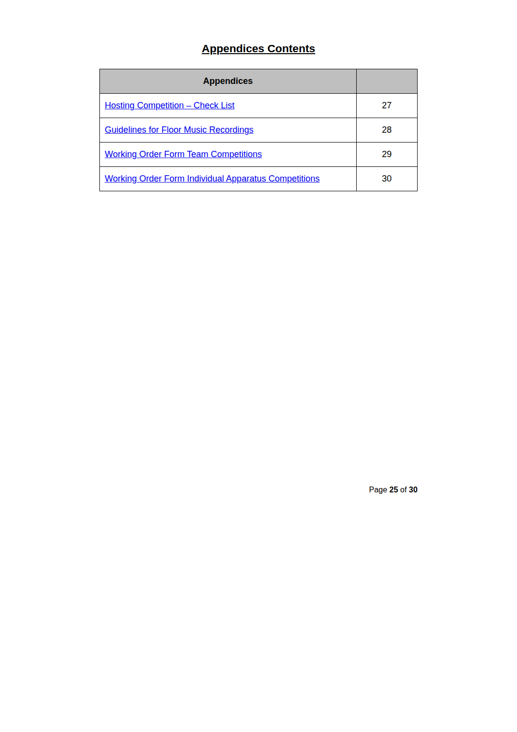Appendices Contents
| Appendices | |
| --- | --- |
| Hosting Competition – Check List | 27 |
| Guidelines for Floor Music Recordings | 28 |
| Working Order Form Team Competitions | 29 |
| Working Order Form Individual Apparatus Competitions | 30 |
Page 25 of 30